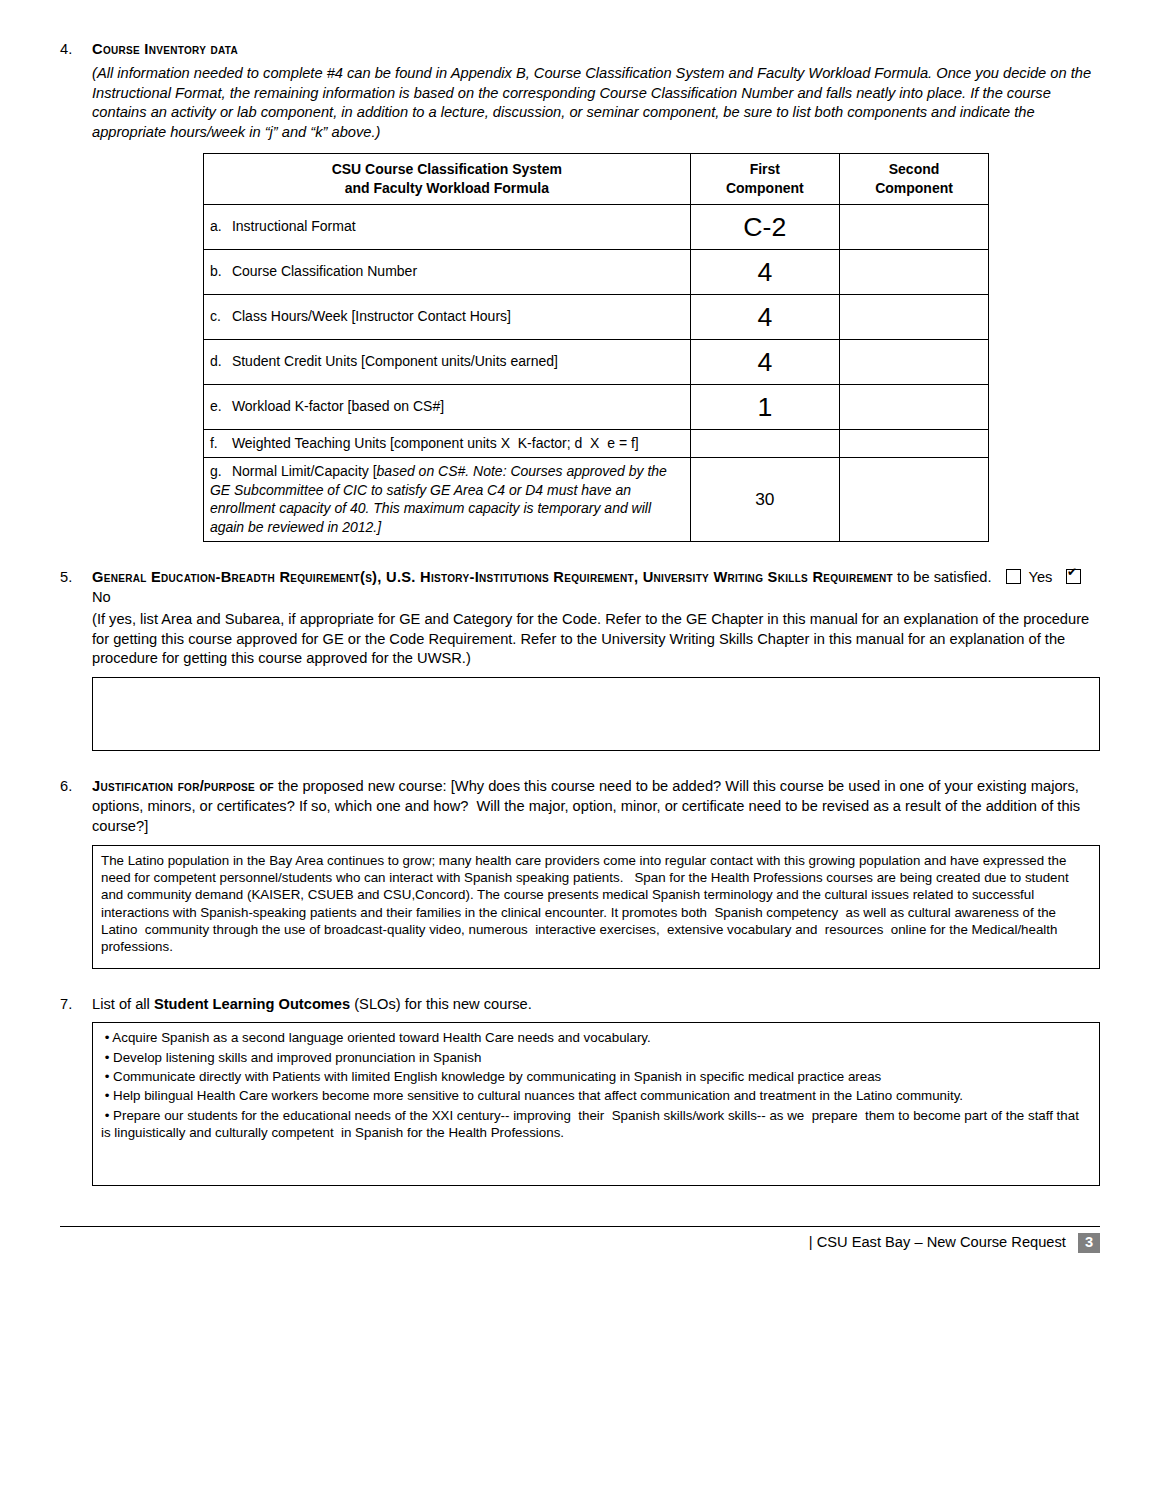4.
Course Inventory data
(All information needed to complete #4 can be found in Appendix B, Course Classification System and Faculty Workload Formula. Once you decide on the Instructional Format, the remaining information is based on the corresponding Course Classification Number and falls neatly into place. If the course contains an activity or lab component, in addition to a lecture, discussion, or seminar component, be sure to list both components and indicate the appropriate hours/week in “j” and “k” above.)
| CSU Course Classification System and Faculty Workload Formula | First Component | Second Component |
| a. Instructional Format | C-2 | |
| b. Course Classification Number | 4 | |
| c. Class Hours/Week [Instructor Contact Hours] | 4 | |
| d. Student Credit Units [Component units/Units earned] | 4 | |
| e. Workload K-factor [based on CS#] | 1 | |
| f. Weighted Teaching Units [component units X K-factor; d X e = f] | | |
| g. Normal Limit/Capacity [ based on CS#. Note: Courses approved by the GE Subcommittee of CIC to satisfy GE Area C4 or D4 must have an enrollment capacity of 40. This maximum capacity is temporary and will again be reviewed in 2012.] | 30 | |
5.
General Education-Breadth Requirement(s), U.S. History-Institutions Requirement, University Writing Skills Requirement to be satisfied. Yes No
(If yes, list Area and Subarea, if appropriate for GE and Category for the Code. Refer to the GE Chapter in this manual for an explanation of the procedure for getting this course approved for GE or the Code Requirement. Refer to the University Writing Skills Chapter in this manual for an explanation of the procedure for getting this course approved for the UWSR.)
6.
Justification for/purpose of the proposed new course: [Why does this course need to be added? Will this course be used in one of your existing majors, options, minors, or certificates? If so, which one and how? Will the major, option, minor, or certificate need to be revised as a result of the addition of this course?]
The Latino population in the Bay Area continues to grow; many health care providers come into regular contact with this growing population and have expressed the need for competent personnel/students who can interact with Spanish speaking patients. Span for the Health Professions courses are being created due to student and community demand (KAISER, CSUEB and CSU,Concord). The course presents medical Spanish terminology and the cultural issues related to successful interactions with Spanish-speaking patients and their families in the clinical encounter. It promotes both Spanish competency as well as cultural awareness of the Latino community through the use of broadcast-quality video, numerous interactive exercises, extensive vocabulary and resources online for the Medical/health professions.
7.
List of all Student Learning Outcomes (SLOs) for this new course.
• Acquire Spanish as a second language oriented toward Health Care needs and vocabulary.
• Develop listening skills and improved pronunciation in Spanish
• Communicate directly with Patients with limited English knowledge by communicating in Spanish in specific medical practice areas
• Help bilingual Health Care workers become more sensitive to cultural nuances that affect communication and treatment in the Latino community.
• Prepare our students for the educational needs of the XXI century-- improving their Spanish skills/work skills-- as we prepare them to become part of the staff that is linguistically and culturally competent in Spanish for the Health Professions.
| CSU East Bay – New Course Request 3